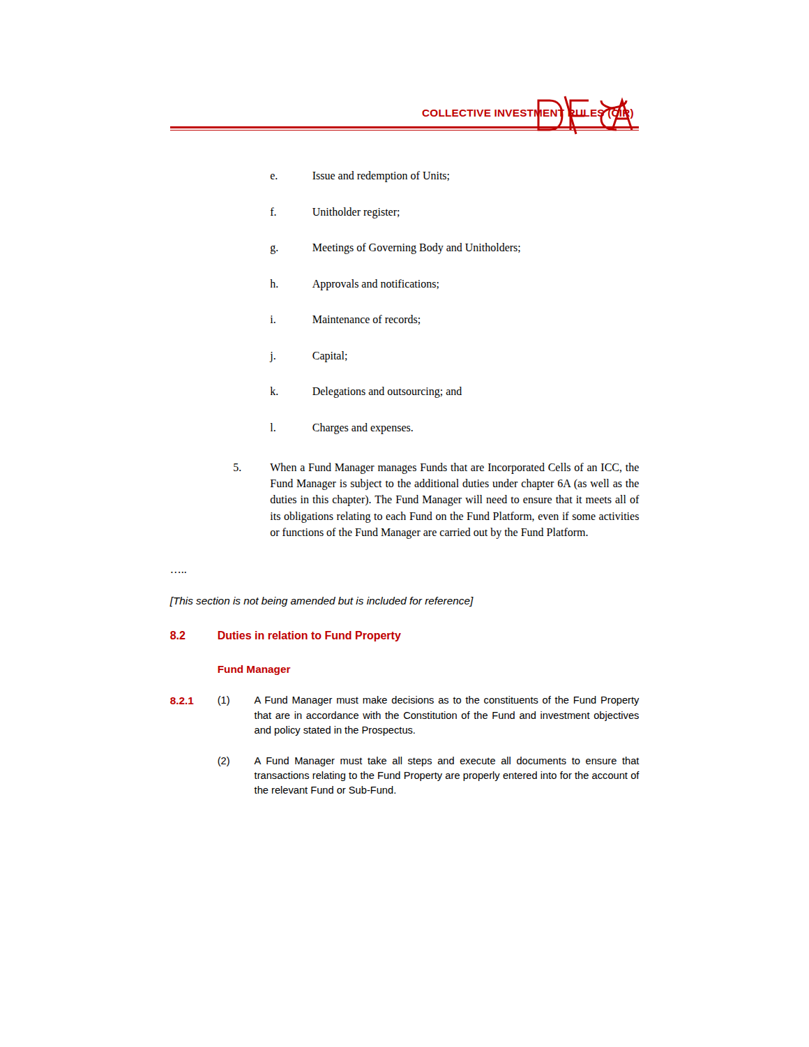COLLECTIVE INVESTMENT RULES (CIR)
e.
Issue and redemption of Units;
f.
Unitholder register;
g.
Meetings of Governing Body and Unitholders;
h.
Approvals and notifications;
i.
Maintenance of records;
j.
Capital;
k.
Delegations and outsourcing; and
l.
Charges and expenses.
5.
When a Fund Manager manages Funds that are Incorporated Cells of an ICC, the Fund Manager is subject to the additional duties under chapter 6A (as well as the duties in this chapter). The Fund Manager will need to ensure that it meets all of its obligations relating to each Fund on the Fund Platform, even if some activities or functions of the Fund Manager are carried out by the Fund Platform.
…..
[This section is not being amended but is included for reference]
8.2
Duties in relation to Fund Property
Fund Manager
8.2.1
(1)
A Fund Manager must make decisions as to the constituents of the Fund Property that are in accordance with the Constitution of the Fund and investment objectives and policy stated in the Prospectus.
8.2.1
(2)
A Fund Manager must take all steps and execute all documents to ensure that transactions relating to the Fund Property are properly entered into for the account of the relevant Fund or Sub-Fund.